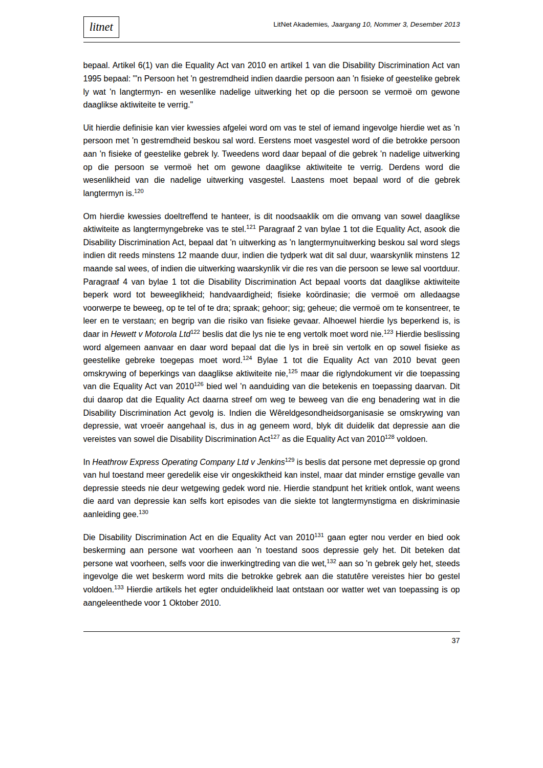litnet
LitNet Akademies, Jaargang 10, Nommer 3, Desember 2013
bepaal. Artikel 6(1) van die Equality Act van 2010 en artikel 1 van die Disability Discrimination Act van 1995 bepaal: "'n Persoon het 'n gestremdheid indien daardie persoon aan 'n fisieke of geestelike gebrek ly wat 'n langtermyn- en wesenlike nadelige uitwerking het op die persoon se vermoë om gewone daaglikse aktiwiteite te verrig."
Uit hierdie definisie kan vier kwessies afgelei word om vas te stel of iemand ingevolge hierdie wet as 'n persoon met 'n gestremdheid beskou sal word. Eerstens moet vasgestel word of die betrokke persoon aan 'n fisieke of geestelike gebrek ly. Tweedens word daar bepaal of die gebrek 'n nadelige uitwerking op die persoon se vermoë het om gewone daaglikse aktiwiteite te verrig. Derdens word die wesenlikheid van die nadelige uitwerking vasgestel. Laastens moet bepaal word of die gebrek langtermyn is.120
Om hierdie kwessies doeltreffend te hanteer, is dit noodsaaklik om die omvang van sowel daaglikse aktiwiteite as langtermyngebreke vas te stel.121 Paragraaf 2 van bylae 1 tot die Equality Act, asook die Disability Discrimination Act, bepaal dat 'n uitwerking as 'n langtermynuitwerking beskou sal word slegs indien dit reeds minstens 12 maande duur, indien die tydperk wat dit sal duur, waarskynlik minstens 12 maande sal wees, of indien die uitwerking waarskynlik vir die res van die persoon se lewe sal voortduur. Paragraaf 4 van bylae 1 tot die Disability Discrimination Act bepaal voorts dat daaglikse aktiwiteite beperk word tot beweeglikheid; handvaardigheid; fisieke koördinasie; die vermoë om alledaagse voorwerpe te beweeg, op te tel of te dra; spraak; gehoor; sig; geheue; die vermoë om te konsentreer, te leer en te verstaan; en begrip van die risiko van fisieke gevaar. Alhoewel hierdie lys beperkend is, is daar in Hewett v Motorola Ltd122 beslis dat die lys nie te eng vertolk moet word nie.123 Hierdie beslissing word algemeen aanvaar en daar word bepaal dat die lys in breë sin vertolk en op sowel fisieke as geestelike gebreke toegepas moet word.124 Bylae 1 tot die Equality Act van 2010 bevat geen omskrywing of beperkings van daaglikse aktiwiteite nie,125 maar die riglyndokument vir die toepassing van die Equality Act van 2010126 bied wel 'n aanduiding van die betekenis en toepassing daarvan. Dit dui daarop dat die Equality Act daarna streef om weg te beweeg van die eng benadering wat in die Disability Discrimination Act gevolg is. Indien die Wêreldgesondheidsorganisasie se omskrywing van depressie, wat vroeër aangehaal is, dus in ag geneem word, blyk dit duidelik dat depressie aan die vereistes van sowel die Disability Discrimination Act127 as die Equality Act van 2010128 voldoen.
In Heathrow Express Operating Company Ltd v Jenkins129 is beslis dat persone met depressie op grond van hul toestand meer geredelik eise vir ongeskiktheid kan instel, maar dat minder ernstige gevalle van depressie steeds nie deur wetgewing gedek word nie. Hierdie standpunt het kritiek ontlok, want weens die aard van depressie kan selfs kort episodes van die siekte tot langtermynstigma en diskriminasie aanleiding gee.130
Die Disability Discrimination Act en die Equality Act van 2010131 gaan egter nou verder en bied ook beskerming aan persone wat voorheen aan 'n toestand soos depressie gely het. Dit beteken dat persone wat voorheen, selfs voor die inwerkingtreding van die wet,132 aan so 'n gebrek gely het, steeds ingevolge die wet beskerm word mits die betrokke gebrek aan die statutêre vereistes hier bo gestel voldoen.133 Hierdie artikels het egter onduidelikheid laat ontstaan oor watter wet van toepassing is op aangeleenthede voor 1 Oktober 2010.
37